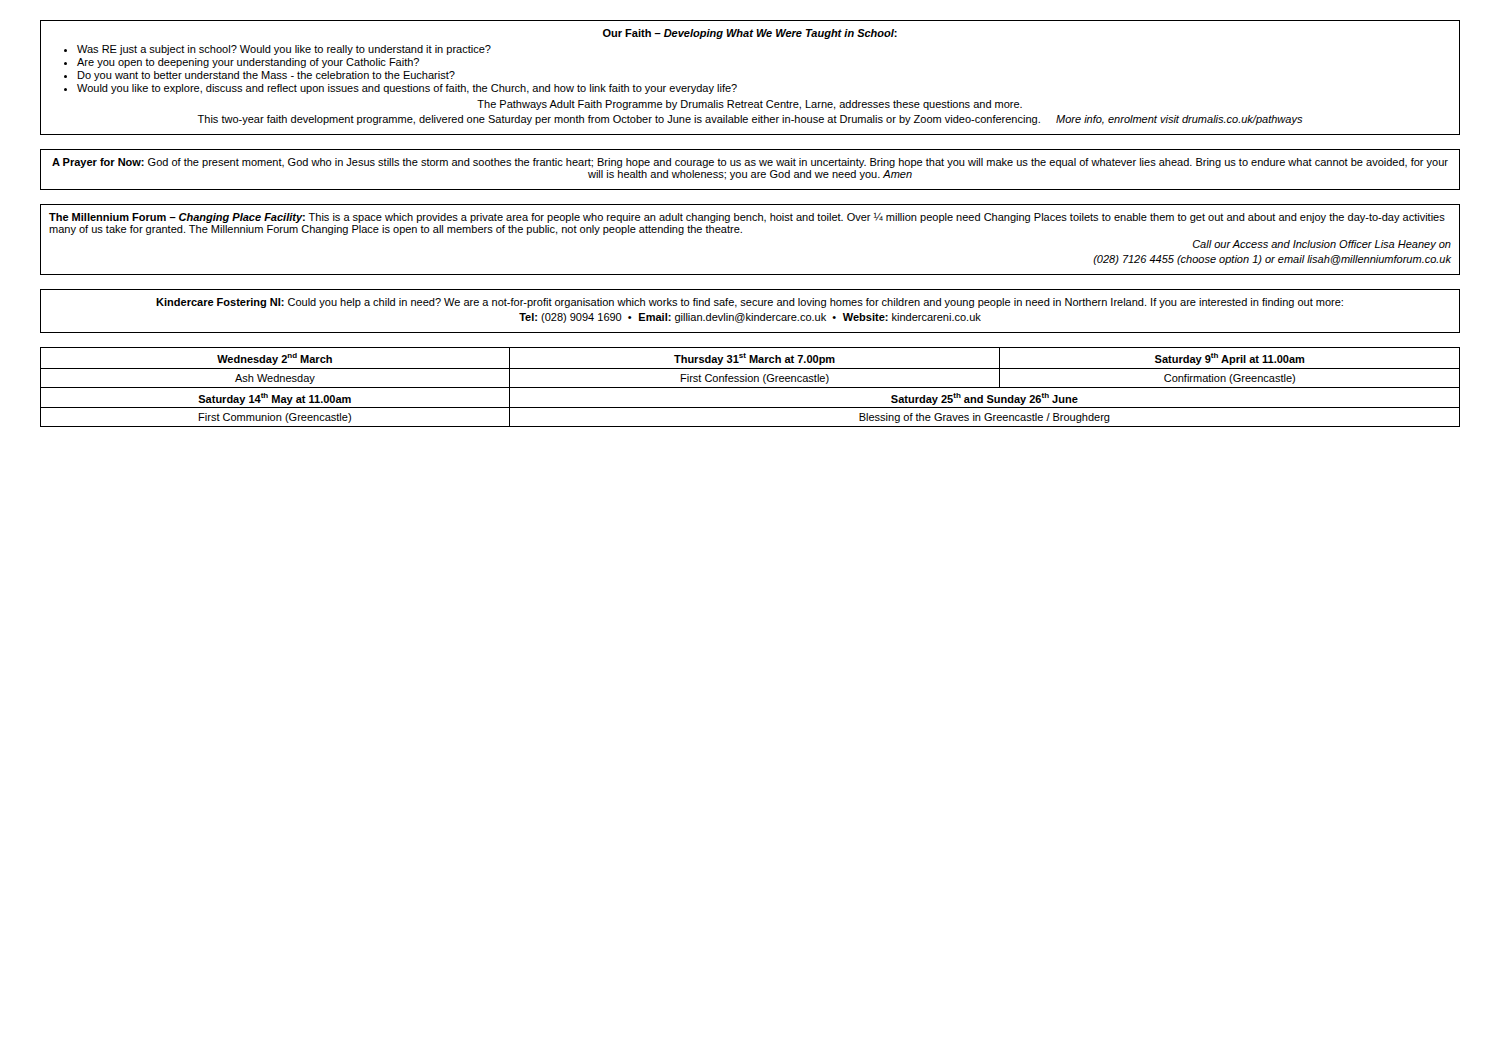Our Faith – Developing What We Were Taught in School:
Was RE just a subject in school? Would you like to really to understand it in practice?
Are you open to deepening your understanding of your Catholic Faith?
Do you want to better understand the Mass - the celebration to the Eucharist?
Would you like to explore, discuss and reflect upon issues and questions of faith, the Church, and how to link faith to your everyday life?
The Pathways Adult Faith Programme by Drumalis Retreat Centre, Larne, addresses these questions and more.
This two-year faith development programme, delivered one Saturday per month from October to June is available either in-house at Drumalis or by Zoom video-conferencing. More info, enrolment visit drumalis.co.uk/pathways
A Prayer for Now: God of the present moment, God who in Jesus stills the storm and soothes the frantic heart; Bring hope and courage to us as we wait in uncertainty. Bring hope that you will make us the equal of whatever lies ahead. Bring us to endure what cannot be avoided, for your will is health and wholeness; you are God and we need you. Amen
The Millennium Forum – Changing Place Facility: This is a space which provides a private area for people who require an adult changing bench, hoist and toilet. Over ¼ million people need Changing Places toilets to enable them to get out and about and enjoy the day-to-day activities many of us take for granted. The Millennium Forum Changing Place is open to all members of the public, not only people attending the theatre.
Call our Access and Inclusion Officer Lisa Heaney on
(028) 7126 4455 (choose option 1) or email lisah@millenniumforum.co.uk
Kindercare Fostering NI: Could you help a child in need? We are a not-for-profit organisation which works to find safe, secure and loving homes for children and young people in need in Northern Ireland. If you are interested in finding out more:
Tel: (028) 9094 1690 • Email: gillian.devlin@kindercare.co.uk • Website: kindercareni.co.uk
| Wednesday 2 nd March | Thursday 31 st March at 7.00pm | Saturday 9 th April at 11.00am |
| Ash Wednesday | First Confession (Greencastle) | Confirmation (Greencastle) |
| Saturday 14 th May at 11.00am | Saturday 25 th and Sunday 26 th June |
| First Communion (Greencastle) | Blessing of the Graves in Greencastle / Broughderg |